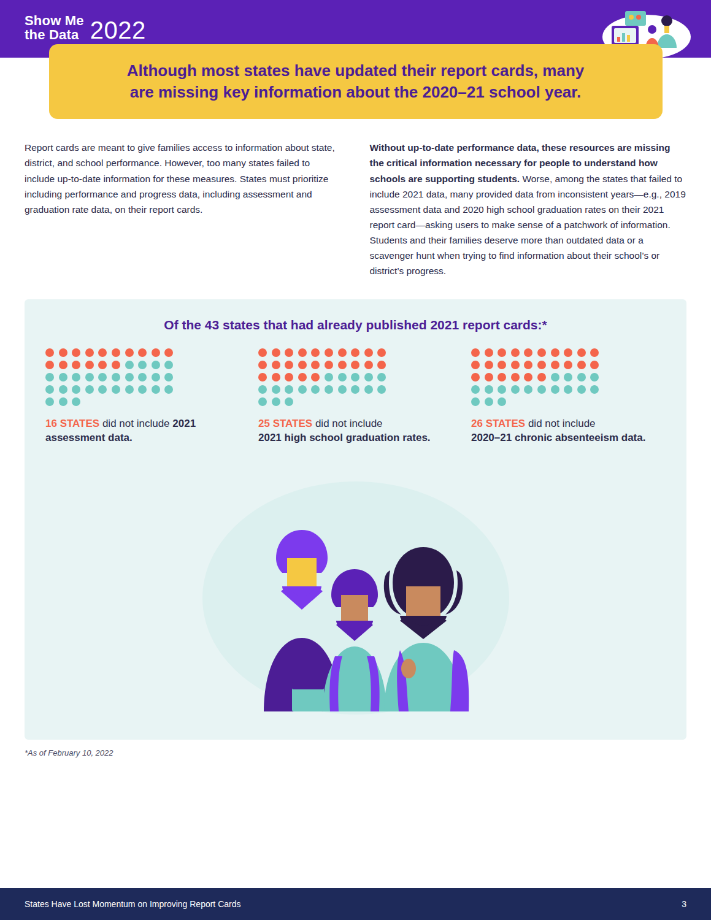Show Me
the Data
2022
Although most states have updated their report cards, many
are missing key information about the 2020–21 school year.
Report cards are meant to give families access to information about state, district, and school performance. However, too many states failed to include up-to-date information for these measures. States must prioritize including performance and progress data, including assessment and graduation rate data, on their report cards.
Without up-to-date performance data, these resources are missing the critical information necessary for people to understand how schools are supporting students. Worse, among the states that failed to include 2021 data, many provided data from inconsistent years—e.g., 2019 assessment data and 2020 high school graduation rates on their 2021 report card—asking users to make sense of a patchwork of information. Students and their families deserve more than outdated data or a scavenger hunt when trying to find information about their school’s or district’s progress.
Of the 43 states that had already published 2021 report cards:*
16 STATES did not include 2021 assessment data.
25 STATES did not include
2021 high school graduation rates.
26 STATES did not include
2020–21 chronic absenteeism data.
*As of February 10, 2022
States Have Lost Momentum on Improving Report Cards 3